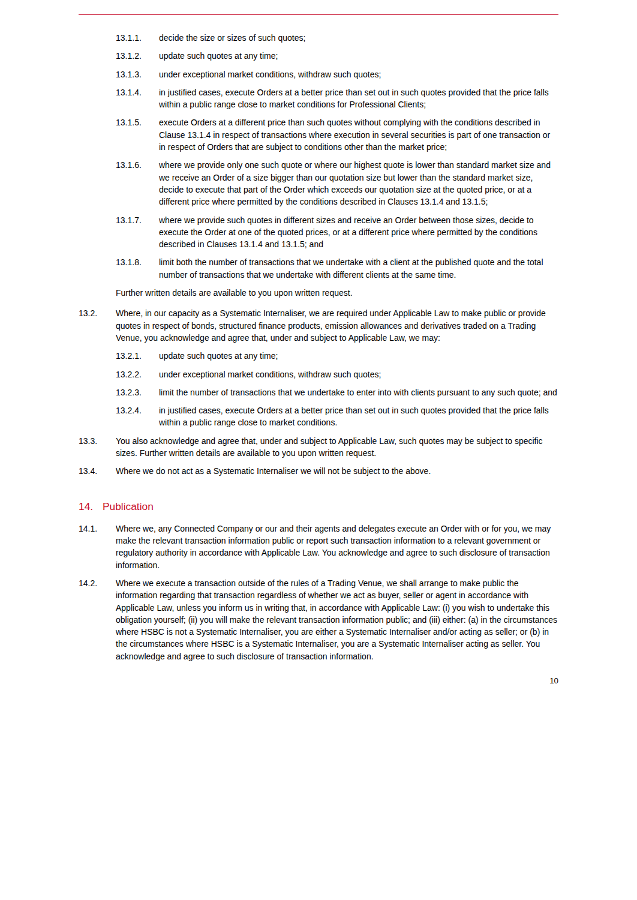| 13.1.1. | decide the size or sizes of such quotes; |
| 13.1.2. | update such quotes at any time; |
| 13.1.3. | under exceptional market conditions, withdraw such quotes; |
| 13.1.4. | in justified cases, execute Orders at a better price than set out in such quotes provided that the price falls within a public range close to market conditions for Professional Clients; |
| 13.1.5. | execute Orders at a different price than such quotes without complying with the conditions described in Clause 13.1.4 in respect of transactions where execution in several securities is part of one transaction or in respect of Orders that are subject to conditions other than the market price; |
| 13.1.6. | where we provide only one such quote or where our highest quote is lower than standard market size and we receive an Order of a size bigger than our quotation size but lower than the standard market size, decide to execute that part of the Order which exceeds our quotation size at the quoted price, or at a different price where permitted by the conditions described in Clauses 13.1.4 and 13.1.5; |
| 13.1.7. | where we provide such quotes in different sizes and receive an Order between those sizes, decide to execute the Order at one of the quoted prices, or at a different price where permitted by the conditions described in Clauses 13.1.4 and 13.1.5; and |
| 13.1.8. | limit both the number of transactions that we undertake with a client at the published quote and the total number of transactions that we undertake with different clients at the same time. |
Further written details are available to you upon written request.
| 13.2. | Where, in our capacity as a Systematic Internaliser, we are required under Applicable Law to make public or provide quotes in respect of bonds, structured finance products, emission allowances and derivatives traded on a Trading Venue, you acknowledge and agree that, under and subject to Applicable Law, we may: |
| 13.2.1. | update such quotes at any time; |
| 13.2.2. | under exceptional market conditions, withdraw such quotes; |
| 13.2.3. | limit the number of transactions that we undertake to enter into with clients pursuant to any such quote; and |
| 13.2.4. | in justified cases, execute Orders at a better price than set out in such quotes provided that the price falls within a public range close to market conditions. |
| 13.3. | You also acknowledge and agree that, under and subject to Applicable Law, such quotes may be subject to specific sizes. Further written details are available to you upon written request. |
| 13.4. | Where we do not act as a Systematic Internaliser we will not be subject to the above. |
14. Publication
| 14.1. | Where we, any Connected Company or our and their agents and delegates execute an Order with or for you, we may make the relevant transaction information public or report such transaction information to a relevant government or regulatory authority in accordance with Applicable Law. You acknowledge and agree to such disclosure of transaction information. |
| 14.2. | Where we execute a transaction outside of the rules of a Trading Venue, we shall arrange to make public the information regarding that transaction regardless of whether we act as buyer, seller or agent in accordance with Applicable Law, unless you inform us in writing that, in accordance with Applicable Law: (i) you wish to undertake this obligation yourself; (ii) you will make the relevant transaction information public; and (iii) either: (a) in the circumstances where HSBC is not a Systematic Internaliser, you are either a Systematic Internaliser and/or acting as seller; or (b) in the circumstances where HSBC is a Systematic Internaliser, you are a Systematic Internaliser acting as seller. You acknowledge and agree to such disclosure of transaction information. |
10